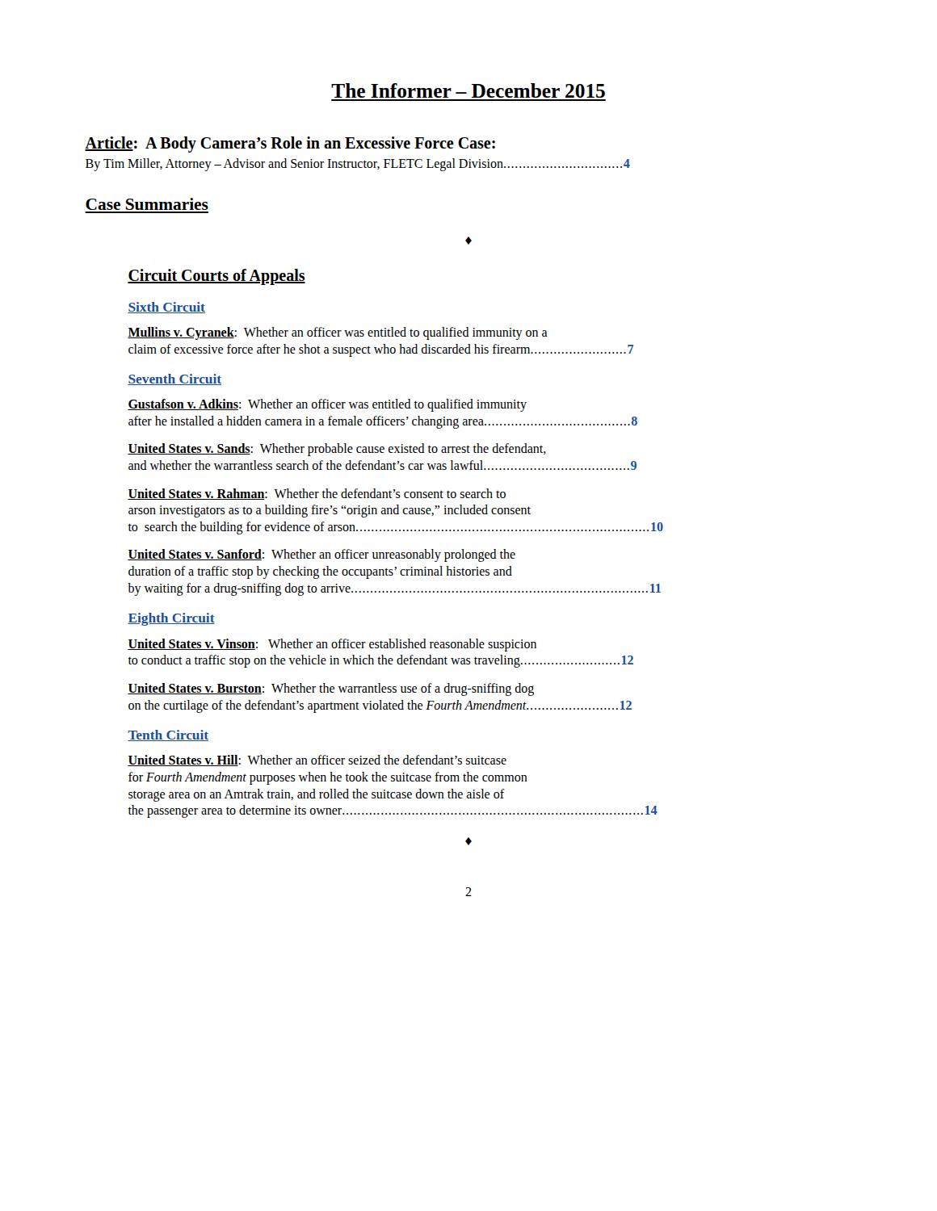The Informer – December 2015
Article: A Body Camera’s Role in an Excessive Force Case:
By Tim Miller, Attorney – Advisor and Senior Instructor, FLETC Legal Division............................... 4
Case Summaries
♦
Circuit Courts of Appeals
Sixth Circuit
Mullins v. Cyranek: Whether an officer was entitled to qualified immunity on a
claim of excessive force after he shot a suspect who had discarded his firearm......................... 7
Seventh Circuit
Gustafson v. Adkins: Whether an officer was entitled to qualified immunity
after he installed a hidden camera in a female officers’ changing area...................................... 8
United States v. Sands: Whether probable cause existed to arrest the defendant,
and whether the warrantless search of the defendant’s car was lawful...................................... 9
United States v. Rahman: Whether the defendant’s consent to search to
arson investigators as to a building fire’s “origin and cause,” included consent
to search the building for evidence of arson............................................................................ 10
United States v. Sanford: Whether an officer unreasonably prolonged the
duration of a traffic stop by checking the occupants’ criminal histories and
by waiting for a drug-sniffing dog to arrive............................................................................. 11
Eighth Circuit
United States v. Vinson: Whether an officer established reasonable suspicion
to conduct a traffic stop on the vehicle in which the defendant was traveling.......................... 12
United States v. Burston: Whether the warrantless use of a drug-sniffing dog
on the curtilage of the defendant’s apartment violated the Fourth Amendment........................ 12
Tenth Circuit
United States v. Hill: Whether an officer seized the defendant’s suitcase
for Fourth Amendment purposes when he took the suitcase from the common
storage area on an Amtrak train, and rolled the suitcase down the aisle of
the passenger area to determine its owner.............................................................................. 14
♦
2